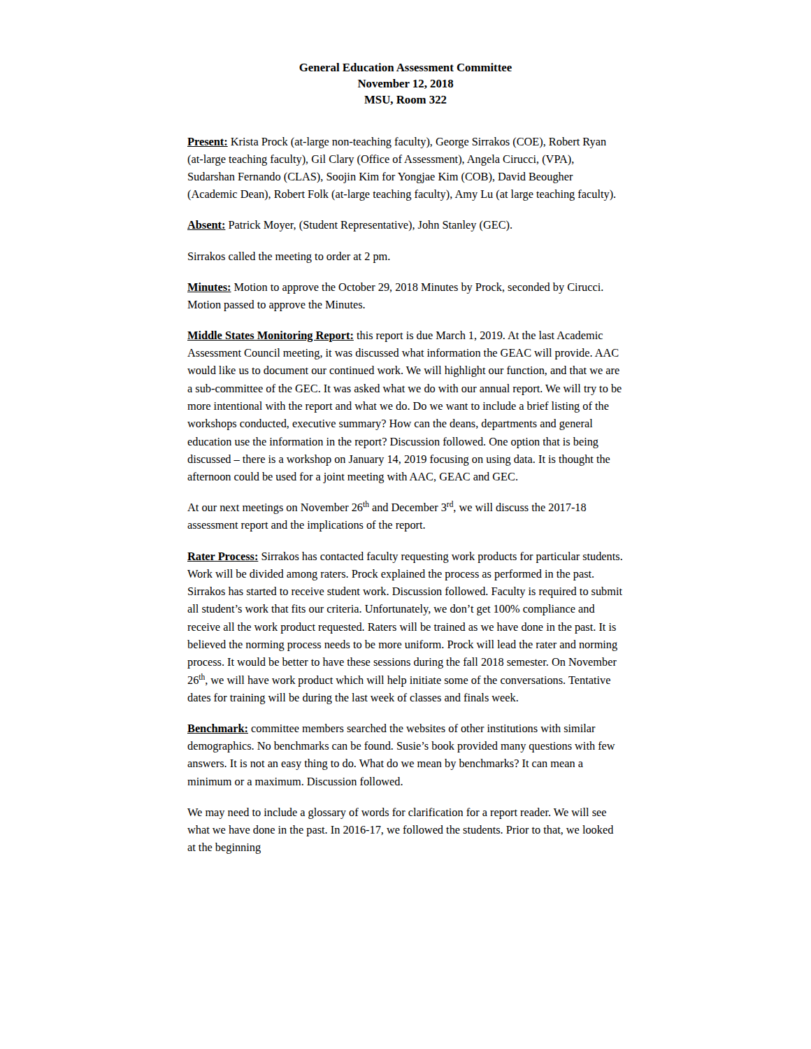General Education Assessment Committee
November 12, 2018
MSU, Room 322
Present: Krista Prock (at-large non-teaching faculty), George Sirrakos (COE), Robert Ryan (at-large teaching faculty), Gil Clary (Office of Assessment), Angela Cirucci, (VPA), Sudarshan Fernando (CLAS), Soojin Kim for Yongjae Kim (COB), David Beougher (Academic Dean), Robert Folk (at-large teaching faculty), Amy Lu (at large teaching faculty).
Absent: Patrick Moyer, (Student Representative), John Stanley (GEC).
Sirrakos called the meeting to order at 2 pm.
Minutes: Motion to approve the October 29, 2018 Minutes by Prock, seconded by Cirucci. Motion passed to approve the Minutes.
Middle States Monitoring Report: this report is due March 1, 2019. At the last Academic Assessment Council meeting, it was discussed what information the GEAC will provide. AAC would like us to document our continued work. We will highlight our function, and that we are a sub-committee of the GEC. It was asked what we do with our annual report. We will try to be more intentional with the report and what we do. Do we want to include a brief listing of the workshops conducted, executive summary? How can the deans, departments and general education use the information in the report? Discussion followed. One option that is being discussed – there is a workshop on January 14, 2019 focusing on using data. It is thought the afternoon could be used for a joint meeting with AAC, GEAC and GEC.
At our next meetings on November 26th and December 3rd, we will discuss the 2017-18 assessment report and the implications of the report.
Rater Process: Sirrakos has contacted faculty requesting work products for particular students. Work will be divided among raters. Prock explained the process as performed in the past. Sirrakos has started to receive student work. Discussion followed. Faculty is required to submit all student’s work that fits our criteria. Unfortunately, we don’t get 100% compliance and receive all the work product requested. Raters will be trained as we have done in the past. It is believed the norming process needs to be more uniform. Prock will lead the rater and norming process. It would be better to have these sessions during the fall 2018 semester. On November 26th, we will have work product which will help initiate some of the conversations. Tentative dates for training will be during the last week of classes and finals week.
Benchmark: committee members searched the websites of other institutions with similar demographics. No benchmarks can be found. Susie’s book provided many questions with few answers. It is not an easy thing to do. What do we mean by benchmarks? It can mean a minimum or a maximum. Discussion followed.
We may need to include a glossary of words for clarification for a report reader. We will see what we have done in the past. In 2016-17, we followed the students. Prior to that, we looked at the beginning